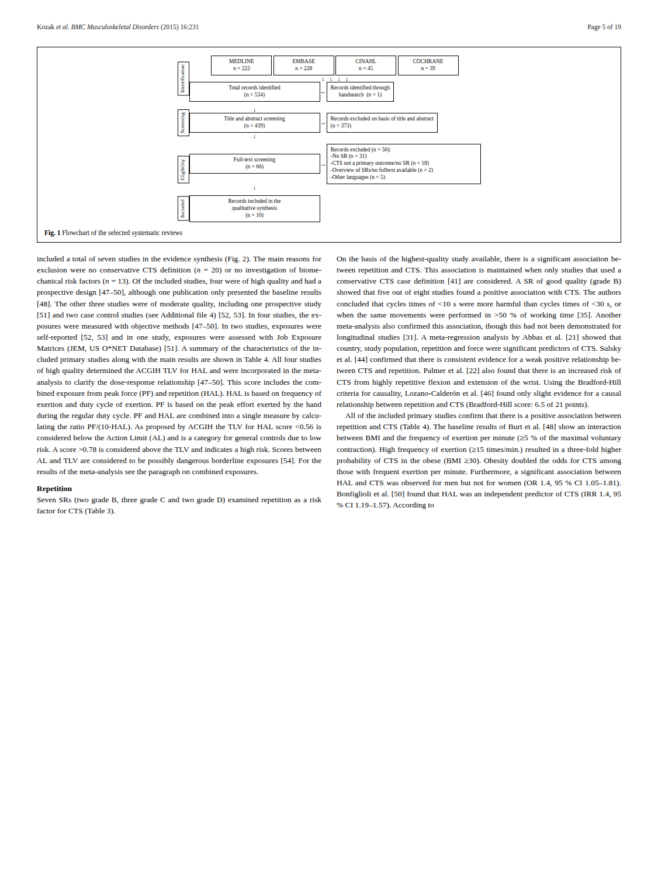Kozak et al. BMC Musculoskeletal Disorders (2015) 16:231
Page 5 of 19
| Identification | MEDLINE n = 222 EMBASE n = 228 CINAHL n = 45 COCHRANE n = 39 |
| ↓ ↓ ↓ ↓ |
| Total records identified (n = 534) | ← | Records identified through handsearch (n = 1) |
| Screening | ↓ | | |
| Title and abstract screening (n = 439) | → | Records excluded on basis of title and abstract (n = 373) |
| ↓ | | |
| Eligibility | Full-text screening (n = 66) | → | Records excluded (n = 56): -No SR (n = 31) -CTS not a primary outcome/no SR (n = 18) -Overview of SRs/no fulltext available (n = 2) -Other languages (n = 5) |
| ↓ | | |
| Included | Records included in the qualitative synthesis (n = 10) | | |
Fig. 1 Flowchart of the selected systematic reviews
included a total of seven studies in the evidence synthesis (Fig. 2). The main reasons for exclusion were no conservative CTS definition (n = 20) or no investigation of biomechanical risk factors (n = 13). Of the included studies, four were of high quality and had a prospective design [47–50], although one publication only presented the baseline results [48]. The other three studies were of moderate quality, including one prospective study [51] and two case control studies (see Additional file 4) [52, 53]. In four studies, the exposures were measured with objective methods [47–50]. In two studies, exposures were self-reported [52, 53] and in one study, exposures were assessed with Job Exposure Matrices (JEM, US O*NET Database) [51]. A summary of the characteristics of the included primary studies along with the main results are shown in Table 4. All four studies of high quality determined the ACGIH TLV for HAL and were incorporated in the meta-analysis to clarify the dose-response relationship [47–50]. This score includes the combined exposure from peak force (PF) and repetition (HAL). HAL is based on frequency of exertion and duty cycle of exertion. PF is based on the peak effort exerted by the hand during the regular duty cycle. PF and HAL are combined into a single measure by calculating the ratio PF/(10-HAL). As proposed by ACGIH the TLV for HAL score <0.56 is considered below the Action Limit (AL) and is a category for general controls due to low risk. A score >0.78 is considered above the TLV and indicates a high risk. Scores between AL and TLV are considered to be possibly dangerous borderline exposures [54]. For the results of the meta-analysis see the paragraph on combined exposures.
Repetition
Seven SRs (two grade B, three grade C and two grade D) examined repetition as a risk factor for CTS (Table 3).
On the basis of the highest-quality study available, there is a significant association between repetition and CTS. This association is maintained when only studies that used a conservative CTS case definition [41] are considered. A SR of good quality (grade B) showed that five out of eight studies found a positive association with CTS. The authors concluded that cycles times of <10 s were more harmful than cycles times of <30 s, or when the same movements were performed in >50 % of working time [35]. Another meta-analysis also confirmed this association, though this had not been demonstrated for longitudinal studies [31]. A meta-regression analysis by Abbas et al. [21] showed that country, study population, repetition and force were significant predictors of CTS. Sulsky et al. [44] confirmed that there is consistent evidence for a weak positive relationship between CTS and repetition. Palmer et al. [22] also found that there is an increased risk of CTS from highly repetitive flexion and extension of the wrist. Using the Bradford-Hill criteria for causality, Lozano-Calderón et al. [46] found only slight evidence for a causal relationship between repetition and CTS (Bradford-Hill score: 6.5 of 21 points).
All of the included primary studies confirm that there is a positive association between repetition and CTS (Table 4). The baseline results of Burt et al. [48] show an interaction between BMI and the frequency of exertion per minute (≥5 % of the maximal voluntary contraction). High frequency of exertion (≥15 times/min.) resulted in a three-fold higher probability of CTS in the obese (BMI ≥30). Obesity doubled the odds for CTS among those with frequent exertion per minute. Furthermore, a significant association between HAL and CTS was observed for men but not for women (OR 1.4, 95 % CI 1.05–1.81). Bonfiglioli et al. [50] found that HAL was an independent predictor of CTS (IRR 1.4, 95 % CI 1.19–1.57). According to